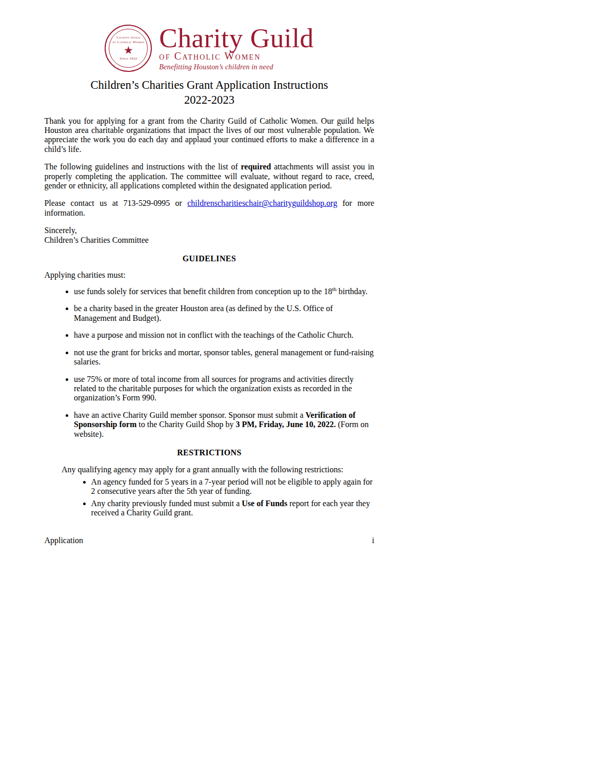Charity Guild
of Catholic Women ★ Since 1922
Charity Guild
of Catholic Women
Benefitting Houston’s children in need
Children’s Charities Grant Application Instructions 2022-2023
Thank you for applying for a grant from the Charity Guild of Catholic Women. Our guild helps Houston area charitable organizations that impact the lives of our most vulnerable population. We appreciate the work you do each day and applaud your continued efforts to make a difference in a child’s life.
The following guidelines and instructions with the list of required attachments will assist you in properly completing the application. The committee will evaluate, without regard to race, creed, gender or ethnicity, all applications completed within the designated application period.
Please contact us at 713-529-0995 or childrenscharitieschair@charityguildshop.org for more information.
Sincerely,
Children’s Charities Committee
GUIDELINES
Applying charities must:
use funds solely for services that benefit children from conception up to the 18th birthday.
be a charity based in the greater Houston area (as defined by the U.S. Office of Management and Budget).
have a purpose and mission not in conflict with the teachings of the Catholic Church.
not use the grant for bricks and mortar, sponsor tables, general management or fund-raising salaries.
use 75% or more of total income from all sources for programs and activities directly related to the charitable purposes for which the organization exists as recorded in the organization’s Form 990.
have an active Charity Guild member sponsor. Sponsor must submit a Verification of Sponsorship form to the Charity Guild Shop by 3 PM, Friday, June 10, 2022. (Form on website).
RESTRICTIONS
Any qualifying agency may apply for a grant annually with the following restrictions:
An agency funded for 5 years in a 7-year period will not be eligible to apply again for 2 consecutive years after the 5th year of funding.
Any charity previously funded must submit a Use of Funds report for each year they received a Charity Guild grant.
Application i